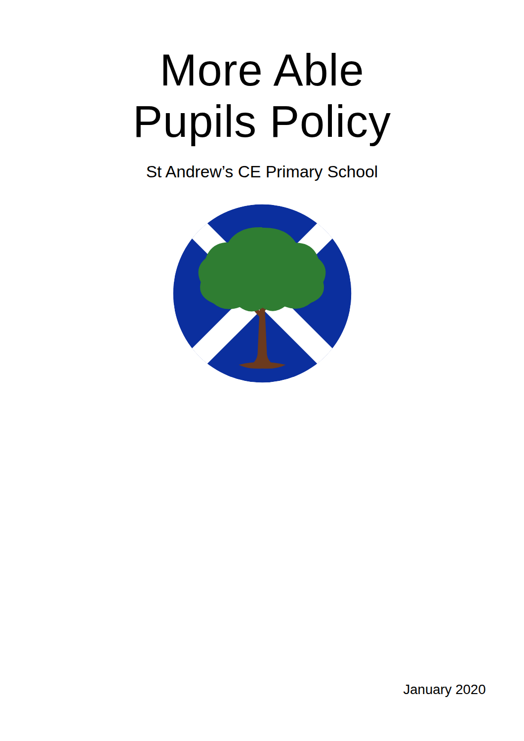More Able
Pupils Policy
St Andrew’s CE Primary School
St Andrew’s CE Primary School crest A blue circular badge bearing a white saltire (diagonal cross), overlaid with a green-leaved oak tree with a brown trunk.
January 2020